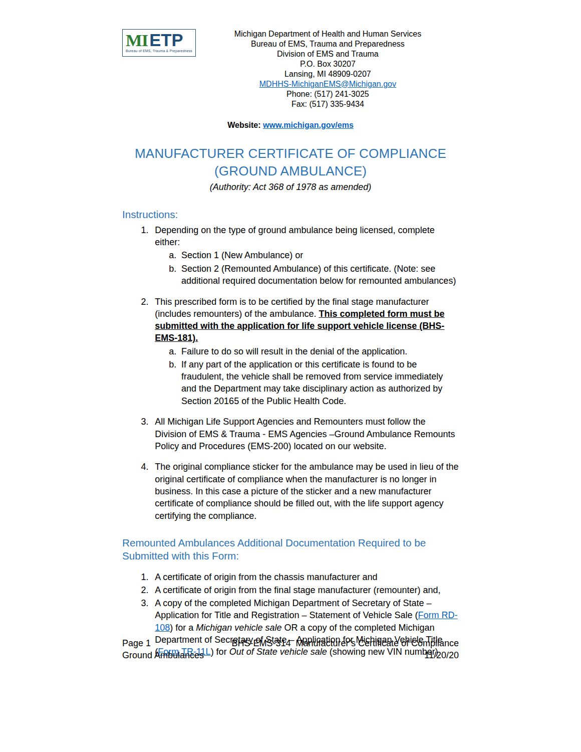MI ETP
Bureau of EMS, Trauma & Preparedness
Michigan Department of Health and Human Services
Bureau of EMS, Trauma and Preparedness
Division of EMS and Trauma
P.O. Box 30207
Lansing, MI 48909-0207
MDHHS-MichiganEMS@Michigan.gov
Phone: (517) 241-3025
Fax: (517) 335-9434
Website: www.michigan.gov/ems
MANUFACTURER CERTIFICATE OF COMPLIANCE (GROUND AMBULANCE)
(Authority: Act 368 of 1978 as amended)
Instructions:
Depending on the type of ground ambulance being licensed, complete either:
Section 1 (New Ambulance) or
Section 2 (Remounted Ambulance) of this certificate. (Note: see additional required documentation below for remounted ambulances)
This prescribed form is to be certified by the final stage manufacturer (includes remounters) of the ambulance. This completed form must be submitted with the application for life support vehicle license (BHS-EMS-181).
Failure to do so will result in the denial of the application.
If any part of the application or this certificate is found to be fraudulent, the vehicle shall be removed from service immediately and the Department may take disciplinary action as authorized by Section 20165 of the Public Health Code.
All Michigan Life Support Agencies and Remounters must follow the Division of EMS & Trauma - EMS Agencies –Ground Ambulance Remounts Policy and Procedures (EMS-200) located on our website.
The original compliance sticker for the ambulance may be used in lieu of the original certificate of compliance when the manufacturer is no longer in business. In this case a picture of the sticker and a new manufacturer certificate of compliance should be filled out, with the life support agency certifying the compliance.
Remounted Ambulances Additional Documentation Required to be Submitted with this Form:
A certificate of origin from the chassis manufacturer and
A certificate of origin from the final stage manufacturer (remounter) and,
A copy of the completed Michigan Department of Secretary of State – Application for Title and Registration – Statement of Vehicle Sale (Form RD-108) for a Michigan vehicle sale OR a copy of the completed Michigan Department of Secretary of State – Application for Michigan Vehicle Title (Form TR-11L) for Out of State vehicle sale (showing new VIN number)
Page 1
Ground Ambulances
BHS-EMS-314 Manufacturer’s Certificate of Compliance
11/20/20